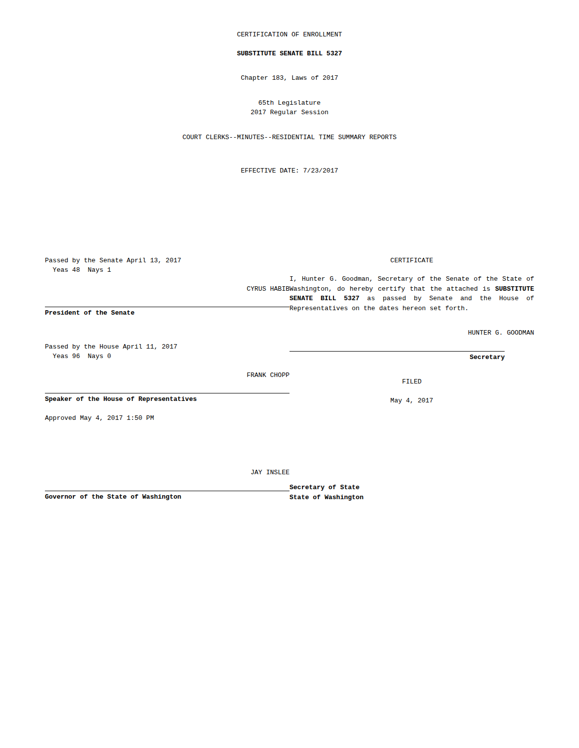CERTIFICATION OF ENROLLMENT
SUBSTITUTE SENATE BILL 5327
Chapter 183, Laws of 2017
65th Legislature
2017 Regular Session
COURT CLERKS--MINUTES--RESIDENTIAL TIME SUMMARY REPORTS
EFFECTIVE DATE: 7/23/2017
| Passed by the Senate April 13, 2017 Yeas 48 Nays 1 CYRUS HABIB President of the Senate Passed by the House April 11, 2017 Yeas 96 Nays 0 FRANK CHOPP Speaker of the House of Representatives Approved May 4, 2017 1:50 PM | CERTIFICATE I, Hunter G. Goodman, Secretary of the Senate of the State of Washington, do hereby certify that the attached is SUBSTITUTE SENATE BILL 5327 as passed by Senate and the House of Representatives on the dates hereon set forth. HUNTER G. GOODMAN Secretary FILED May 4, 2017 |
| JAY INSLEE Governor of the State of Washington | Secretary of State State of Washington |